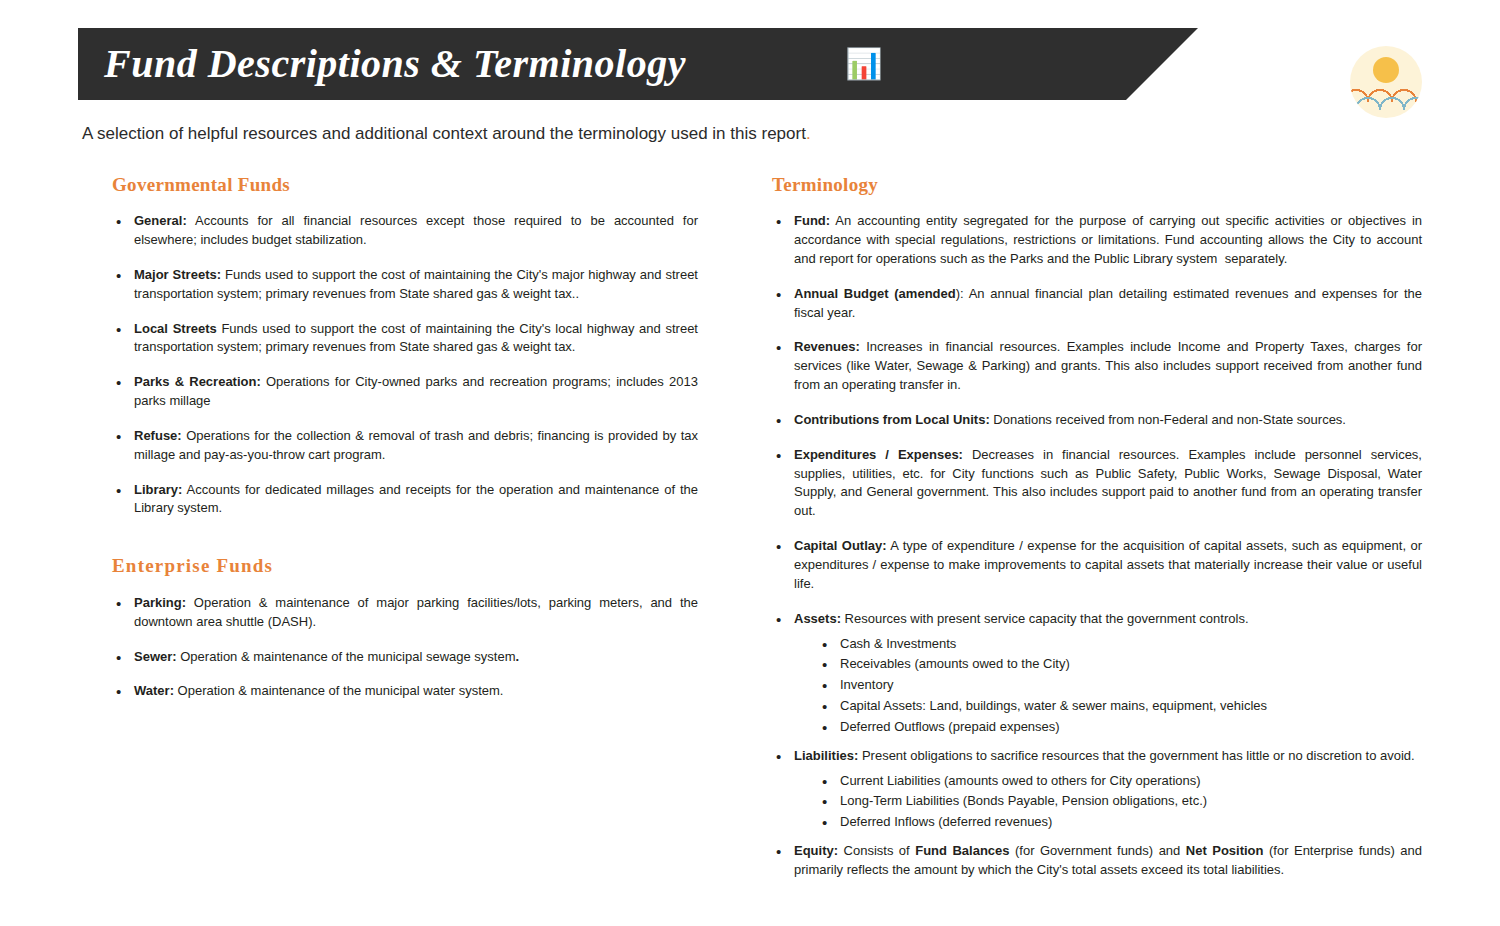Fund Descriptions & Terminology
📊
A selection of helpful resources and additional context around the terminology used in this report.
Governmental Funds
General: Accounts for all financial resources except those required to be accounted for elsewhere; includes budget stabilization.
Major Streets: Funds used to support the cost of maintaining the City's major highway and street transportation system; primary revenues from State shared gas & weight tax..
Local Streets Funds used to support the cost of maintaining the City's local highway and street transportation system; primary revenues from State shared gas & weight tax.
Parks & Recreation: Operations for City-owned parks and recreation programs; includes 2013 parks millage
Refuse: Operations for the collection & removal of trash and debris; financing is provided by tax millage and pay-as-you-throw cart program.
Library: Accounts for dedicated millages and receipts for the operation and maintenance of the Library system.
Enterprise Funds
Parking: Operation & maintenance of major parking facilities/lots, parking meters, and the downtown area shuttle (DASH).
Sewer: Operation & maintenance of the municipal sewage system.
Water: Operation & maintenance of the municipal water system.
Terminology
Fund: An accounting entity segregated for the purpose of carrying out specific activities or objectives in accordance with special regulations, restrictions or limitations. Fund accounting allows the City to account and report for operations such as the Parks and the Public Library system separately.
Annual Budget (amended): An annual financial plan detailing estimated revenues and expenses for the fiscal year.
Revenues: Increases in financial resources. Examples include Income and Property Taxes, charges for services (like Water, Sewage & Parking) and grants. This also includes support received from another fund from an operating transfer in.
Contributions from Local Units: Donations received from non-Federal and non-State sources.
Expenditures / Expenses: Decreases in financial resources. Examples include personnel services, supplies, utilities, etc. for City functions such as Public Safety, Public Works, Sewage Disposal, Water Supply, and General government. This also includes support paid to another fund from an operating transfer out.
Capital Outlay: A type of expenditure / expense for the acquisition of capital assets, such as equipment, or expenditures / expense to make improvements to capital assets that materially increase their value or useful life.
Assets: Resources with present service capacity that the government controls.
Cash & Investments
Receivables (amounts owed to the City)
Inventory
Capital Assets: Land, buildings, water & sewer mains, equipment, vehicles
Deferred Outflows (prepaid expenses)
Liabilities: Present obligations to sacrifice resources that the government has little or no discretion to avoid.
Current Liabilities (amounts owed to others for City operations)
Long-Term Liabilities (Bonds Payable, Pension obligations, etc.)
Deferred Inflows (deferred revenues)
Equity: Consists of Fund Balances (for Government funds) and Net Position (for Enterprise funds) and primarily reflects the amount by which the City's total assets exceed its total liabilities.